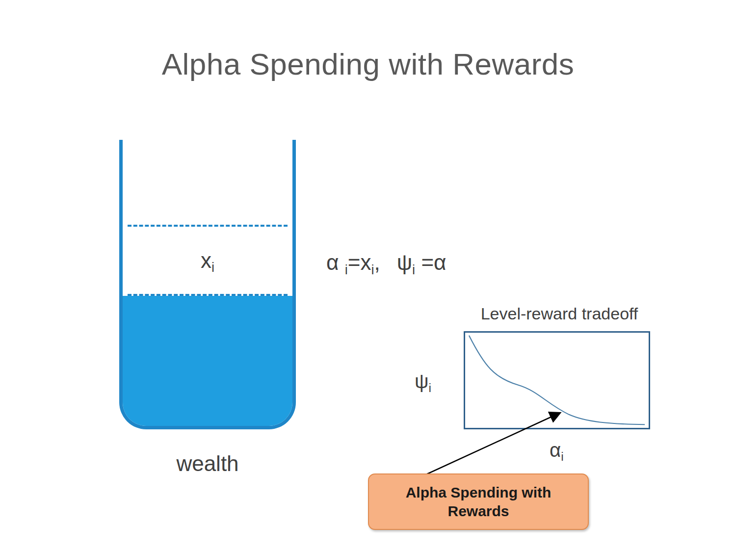Alpha Spending with Rewards
xi
wealth
α i=xi, ψi =α
Level-reward tradeoff
ψi
αi
Alpha Spending with
Rewards